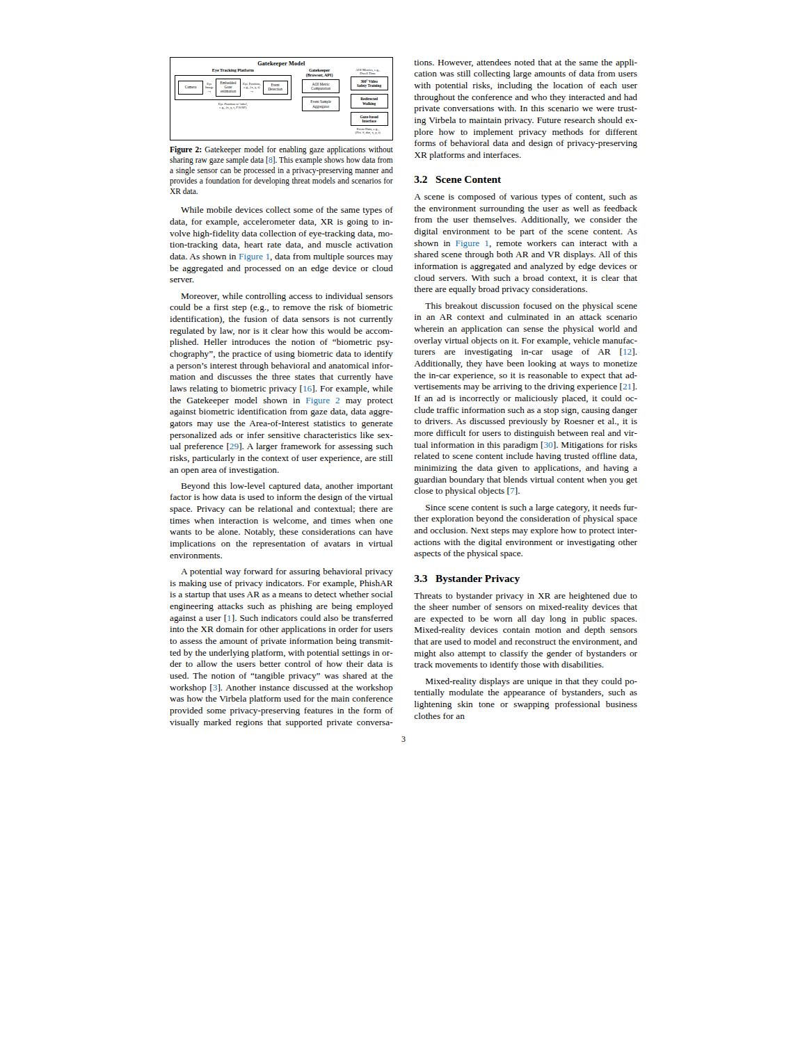Gatekeeper Model
Eye Tracking Platform
Camera
Eye
Image
→
Embedded
Gaze
estimation
Eye Position,
e.g., (x, y, t)
→
Event
Detection
Eye Position w/ label,
e.g., (x, y, t, F/S/SP)
Gatekeeper
(Browser, API)
AOI Metric
Computation
Event Sample
Aggregator
AOI Metrics, e.g.,
Dwell Time
360° Video
Safety Training
Redirected
Walking
Gaze-based
Interface
Event Data, e.g.,
(Fix. #, dur, x, y, t)
Figure 2: Gatekeeper model for enabling gaze applications without sharing raw gaze sample data [8]. This example shows how data from a single sensor can be processed in a privacy-preserving manner and provides a foundation for developing threat models and scenarios for XR data.
While mobile devices collect some of the same types of data, for example, accelerometer data, XR is going to involve high-fidelity data collection of eye-tracking data, motion-tracking data, heart rate data, and muscle activation data. As shown in Figure 1, data from multiple sources may be aggregated and processed on an edge device or cloud server.
Moreover, while controlling access to individual sensors could be a first step (e.g., to remove the risk of biometric identification), the fusion of data sensors is not currently regulated by law, nor is it clear how this would be accomplished. Heller introduces the notion of “biometric psychography”, the practice of using biometric data to identify a person’s interest through behavioral and anatomical information and discusses the three states that currently have laws relating to biometric privacy [16]. For example, while the Gatekeeper model shown in Figure 2 may protect against biometric identification from gaze data, data aggregators may use the Area-of-Interest statistics to generate personalized ads or infer sensitive characteristics like sexual preference [29]. A larger framework for assessing such risks, particularly in the context of user experience, are still an open area of investigation.
Beyond this low-level captured data, another important factor is how data is used to inform the design of the virtual space. Privacy can be relational and contextual; there are times when interaction is welcome, and times when one wants to be alone. Notably, these considerations can have implications on the representation of avatars in virtual environments.
A potential way forward for assuring behavioral privacy is making use of privacy indicators. For example, PhishAR is a startup that uses AR as a means to detect whether social engineering attacks such as phishing are being employed against a user [1]. Such indicators could also be transferred into the XR domain for other applications in order for users to assess the amount of private information being transmitted by the underlying platform, with potential settings in order to allow the users better control of how their data is used. The notion of “tangible privacy” was shared at the workshop [3]. Another instance discussed at the workshop was how the Virbela platform used for the main conference provided some privacy-preserving features in the form of visually marked regions that supported private conversations. However, attendees noted that at the same the application was still collecting large amounts of data from users with potential risks, including the location of each user throughout the conference and who they interacted and had private conversations with. In this scenario we were trusting Virbela to maintain privacy. Future research should explore how to implement privacy methods for different forms of behavioral data and design of privacy-preserving XR platforms and interfaces.
3.2 Scene Content
A scene is composed of various types of content, such as the environment surrounding the user as well as feedback from the user themselves. Additionally, we consider the digital environment to be part of the scene content. As shown in Figure 1, remote workers can interact with a shared scene through both AR and VR displays. All of this information is aggregated and analyzed by edge devices or cloud servers. With such a broad context, it is clear that there are equally broad privacy considerations.
This breakout discussion focused on the physical scene in an AR context and culminated in an attack scenario wherein an application can sense the physical world and overlay virtual objects on it. For example, vehicle manufacturers are investigating in-car usage of AR [12]. Additionally, they have been looking at ways to monetize the in-car experience, so it is reasonable to expect that advertisements may be arriving to the driving experience [21]. If an ad is incorrectly or maliciously placed, it could occlude traffic information such as a stop sign, causing danger to drivers. As discussed previously by Roesner et al., it is more difficult for users to distinguish between real and virtual information in this paradigm [30]. Mitigations for risks related to scene content include having trusted offline data, minimizing the data given to applications, and having a guardian boundary that blends virtual content when you get close to physical objects [7].
Since scene content is such a large category, it needs further exploration beyond the consideration of physical space and occlusion. Next steps may explore how to protect interactions with the digital environment or investigating other aspects of the physical space.
3.3 Bystander Privacy
Threats to bystander privacy in XR are heightened due to the sheer number of sensors on mixed-reality devices that are expected to be worn all day long in public spaces. Mixed-reality devices contain motion and depth sensors that are used to model and reconstruct the environment, and might also attempt to classify the gender of bystanders or track movements to identify those with disabilities.
Mixed-reality displays are unique in that they could potentially modulate the appearance of bystanders, such as lightening skin tone or swapping professional business clothes for an
3